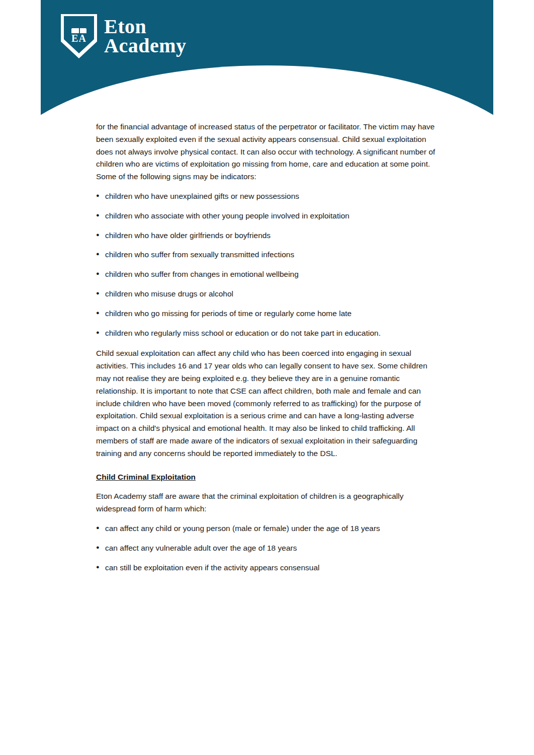EA
Eton
Academy
for the financial advantage of increased status of the perpetrator or facilitator. The victim may have been sexually exploited even if the sexual activity appears consensual. Child sexual exploitation does not always involve physical contact. It can also occur with technology. A significant number of children who are victims of exploitation go missing from home, care and education at some point. Some of the following signs may be indicators:
children who have unexplained gifts or new possessions
children who associate with other young people involved in exploitation
children who have older girlfriends or boyfriends
children who suffer from sexually transmitted infections
children who suffer from changes in emotional wellbeing
children who misuse drugs or alcohol
children who go missing for periods of time or regularly come home late
children who regularly miss school or education or do not take part in education.
Child sexual exploitation can affect any child who has been coerced into engaging in sexual activities. This includes 16 and 17 year olds who can legally consent to have sex. Some children may not realise they are being exploited e.g. they believe they are in a genuine romantic relationship. It is important to note that CSE can affect children, both male and female and can include children who have been moved (commonly referred to as trafficking) for the purpose of exploitation. Child sexual exploitation is a serious crime and can have a long-lasting adverse impact on a child's physical and emotional health. It may also be linked to child trafficking. All members of staff are made aware of the indicators of sexual exploitation in their safeguarding training and any concerns should be reported immediately to the DSL.
Child Criminal Exploitation
Eton Academy staff are aware that the criminal exploitation of children is a geographically widespread form of harm which:
can affect any child or young person (male or female) under the age of 18 years
can affect any vulnerable adult over the age of 18 years
can still be exploitation even if the activity appears consensual